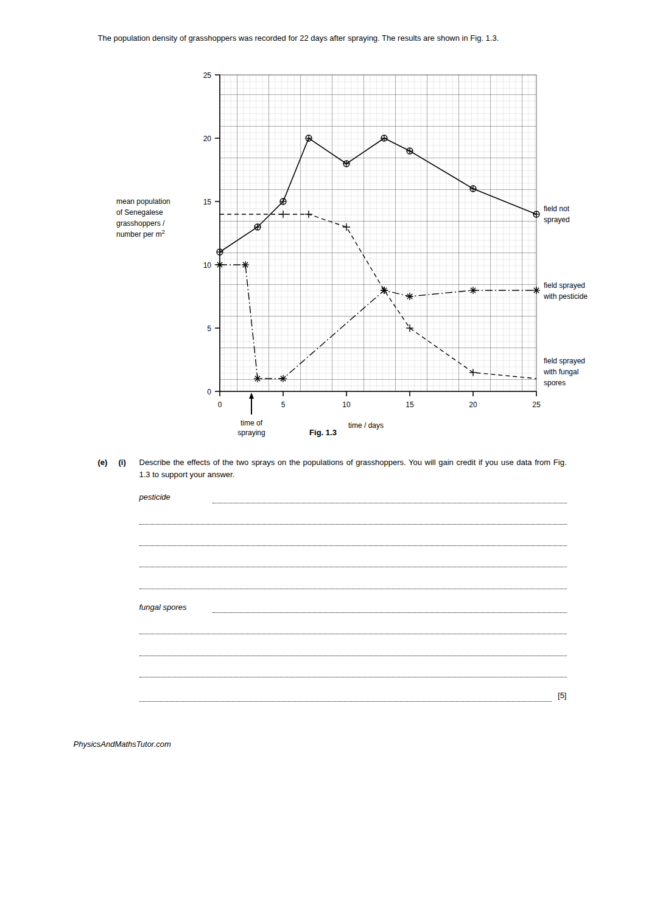The population density of grasshoppers was recorded for 22 days after spraying. The results are shown in Fig. 1.3.
25 20 15 10 5 0 0 5 10 15 20 25 time of spraying time / days mean population of Senegalese grasshoppers / number per m2 field not sprayed field sprayed with pesticide field sprayed with fungal spores
Fig. 1.3
(e)
(i)
Describe the effects of the two sprays on the populations of grasshoppers. You will gain credit if you use data from Fig. 1.3 to support your answer.
pesticide
fungal spores
[5]
PhysicsAndMathsTutor.com